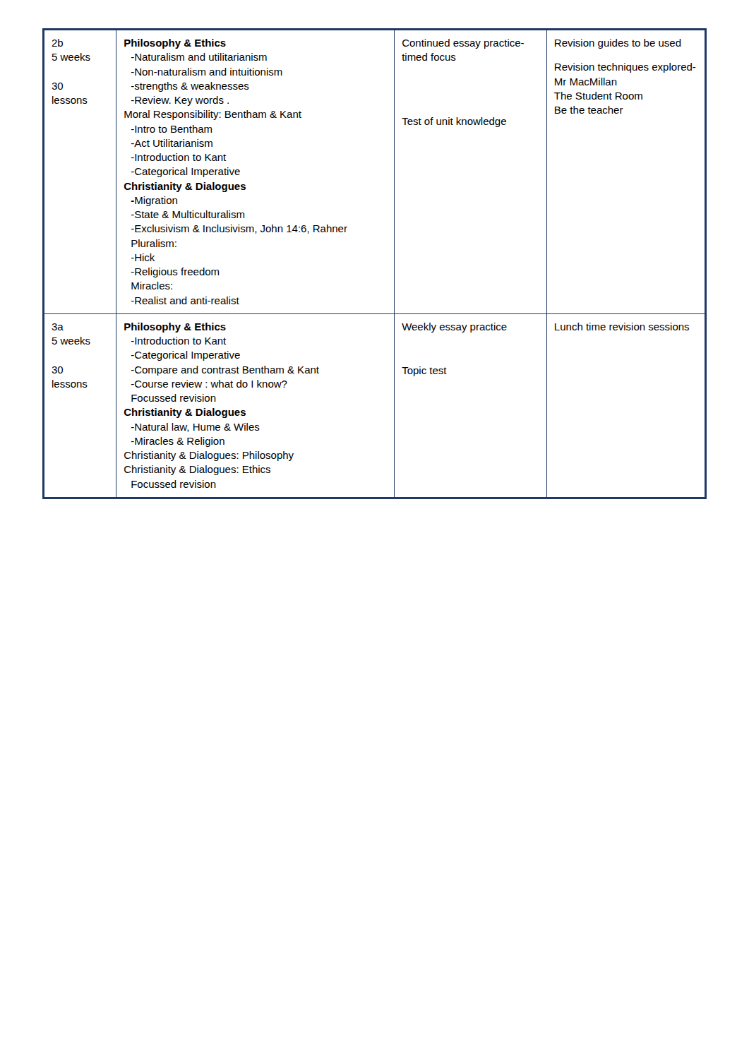| 2b 5 weeks 30 lessons | Philosophy & Ethics -Naturalism and utilitarianism -Non-naturalism and intuitionism -strengths & weaknesses -Review. Key words . Moral Responsibility: Bentham & Kant -Intro to Bentham -Act Utilitarianism -Introduction to Kant -Categorical Imperative Christianity & Dialogues - Migration -State & Multiculturalism -Exclusivism & Inclusivism, John 14:6, Rahner Pluralism: -Hick -Religious freedom Miracles: -Realist and anti-realist | Continued essay practice- timed focus Test of unit knowledge | Revision guides to be used Revision techniques explored- Mr MacMillan The Student Room Be the teacher |
| 3a 5 weeks 30 lessons | Philosophy & Ethics -Introduction to Kant -Categorical Imperative -Compare and contrast Bentham & Kant -Course review : what do I know? Focussed revision Christianity & Dialogues -Natural law, Hume & Wiles -Miracles & Religion Christianity & Dialogues: Philosophy Christianity & Dialogues: Ethics Focussed revision | Weekly essay practice Topic test | Lunch time revision sessions |